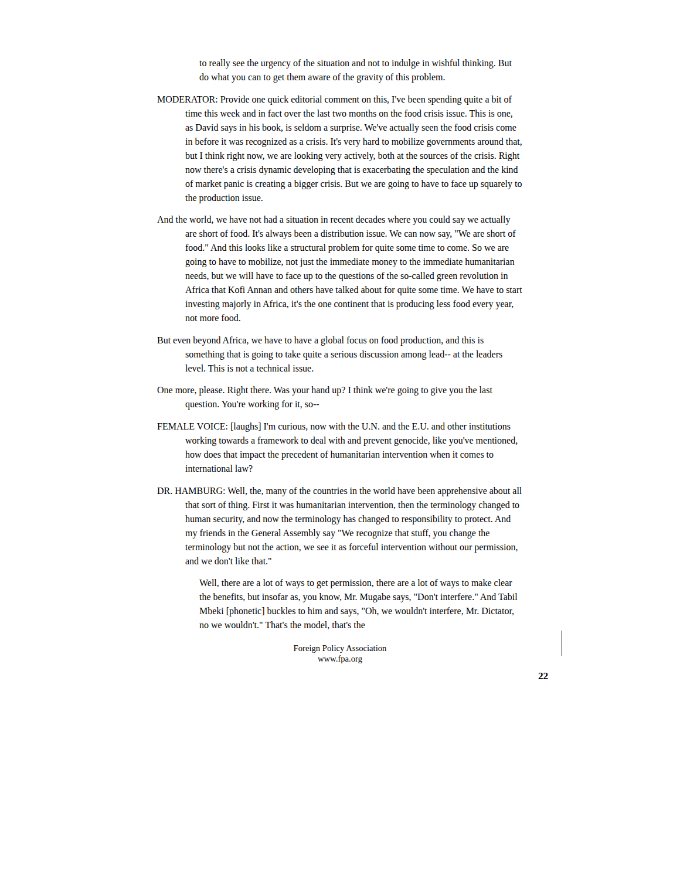to really see the urgency of the situation and not to indulge in wishful thinking. But do what you can to get them aware of the gravity of this problem.
MODERATOR: Provide one quick editorial comment on this, I've been spending quite a bit of time this week and in fact over the last two months on the food crisis issue. This is one, as David says in his book, is seldom a surprise. We've actually seen the food crisis come in before it was recognized as a crisis. It's very hard to mobilize governments around that, but I think right now, we are looking very actively, both at the sources of the crisis. Right now there's a crisis dynamic developing that is exacerbating the speculation and the kind of market panic is creating a bigger crisis. But we are going to have to face up squarely to the production issue.
And the world, we have not had a situation in recent decades where you could say we actually are short of food. It's always been a distribution issue. We can now say, "We are short of food." And this looks like a structural problem for quite some time to come. So we are going to have to mobilize, not just the immediate money to the immediate humanitarian needs, but we will have to face up to the questions of the so-called green revolution in Africa that Kofi Annan and others have talked about for quite some time. We have to start investing majorly in Africa, it's the one continent that is producing less food every year, not more food.
But even beyond Africa, we have to have a global focus on food production, and this is something that is going to take quite a serious discussion among lead-- at the leaders level. This is not a technical issue.
One more, please. Right there. Was your hand up? I think we're going to give you the last question. You're working for it, so--
FEMALE VOICE: [laughs] I'm curious, now with the U.N. and the E.U. and other institutions working towards a framework to deal with and prevent genocide, like you've mentioned, how does that impact the precedent of humanitarian intervention when it comes to international law?
DR. HAMBURG: Well, the, many of the countries in the world have been apprehensive about all that sort of thing. First it was humanitarian intervention, then the terminology changed to human security, and now the terminology has changed to responsibility to protect. And my friends in the General Assembly say "We recognize that stuff, you change the terminology but not the action, we see it as forceful intervention without our permission, and we don't like that."
Well, there are a lot of ways to get permission, there are a lot of ways to make clear the benefits, but insofar as, you know, Mr. Mugabe says, "Don't interfere." And Tabil Mbeki [phonetic] buckles to him and says, "Oh, we wouldn't interfere, Mr. Dictator, no we wouldn't." That's the model, that's the
Foreign Policy Association
www.fpa.org
22